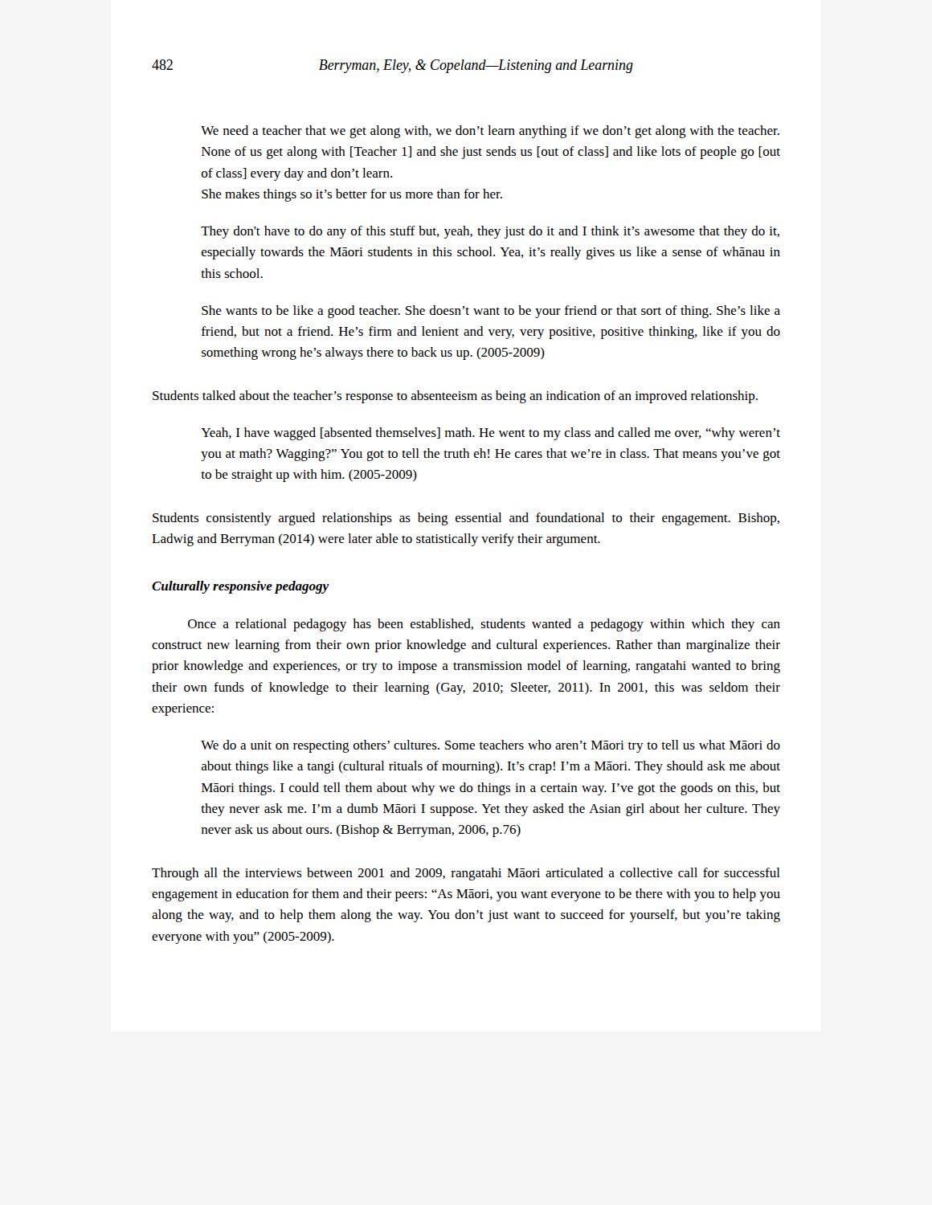482
Berryman, Eley, & Copeland—Listening and Learning
We need a teacher that we get along with, we don’t learn anything if we don’t get along with the teacher. None of us get along with [Teacher 1] and she just sends us [out of class] and like lots of people go [out of class] every day and don’t learn.
She makes things so it’s better for us more than for her.
They don't have to do any of this stuff but, yeah, they just do it and I think it’s awesome that they do it, especially towards the Māori students in this school. Yea, it’s really gives us like a sense of whānau in this school.
She wants to be like a good teacher. She doesn’t want to be your friend or that sort of thing. She’s like a friend, but not a friend. He’s firm and lenient and very, very positive, positive thinking, like if you do something wrong he’s always there to back us up. (2005-2009)
Students talked about the teacher’s response to absenteeism as being an indication of an improved relationship.
Yeah, I have wagged [absented themselves] math. He went to my class and called me over, “why weren’t you at math? Wagging?” You got to tell the truth eh! He cares that we’re in class. That means you’ve got to be straight up with him. (2005-2009)
Students consistently argued relationships as being essential and foundational to their engagement. Bishop, Ladwig and Berryman (2014) were later able to statistically verify their argument.
Culturally responsive pedagogy
Once a relational pedagogy has been established, students wanted a pedagogy within which they can construct new learning from their own prior knowledge and cultural experiences. Rather than marginalize their prior knowledge and experiences, or try to impose a transmission model of learning, rangatahi wanted to bring their own funds of knowledge to their learning (Gay, 2010; Sleeter, 2011). In 2001, this was seldom their experience:
We do a unit on respecting others’ cultures. Some teachers who aren’t Māori try to tell us what Māori do about things like a tangi (cultural rituals of mourning). It’s crap! I’m a Māori. They should ask me about Māori things. I could tell them about why we do things in a certain way. I’ve got the goods on this, but they never ask me. I’m a dumb Māori I suppose. Yet they asked the Asian girl about her culture. They never ask us about ours. (Bishop & Berryman, 2006, p.76)
Through all the interviews between 2001 and 2009, rangatahi Māori articulated a collective call for successful engagement in education for them and their peers: “As Māori, you want everyone to be there with you to help you along the way, and to help them along the way. You don’t just want to succeed for yourself, but you’re taking everyone with you” (2005-2009).